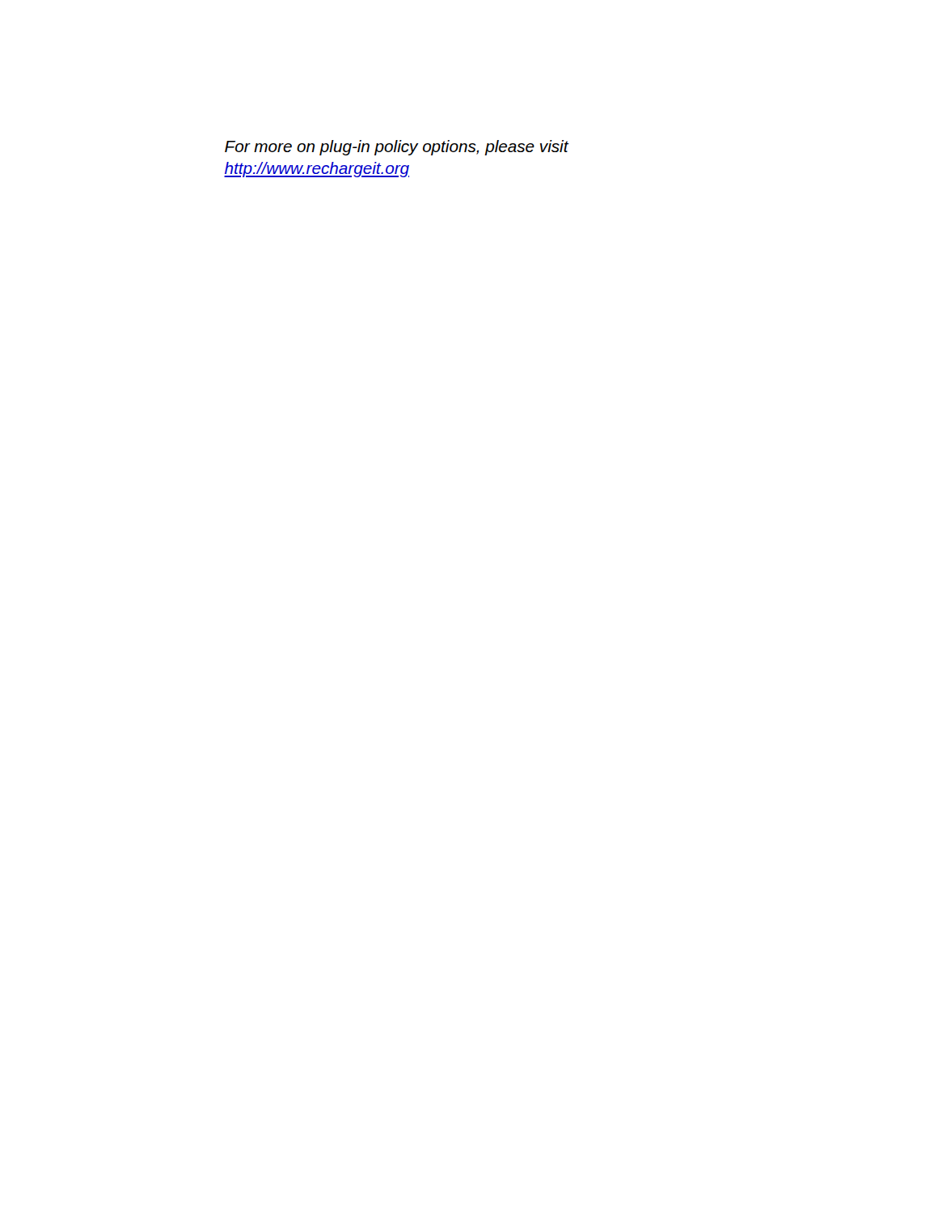For more on plug-in policy options, please visit http://www.rechargeit.org